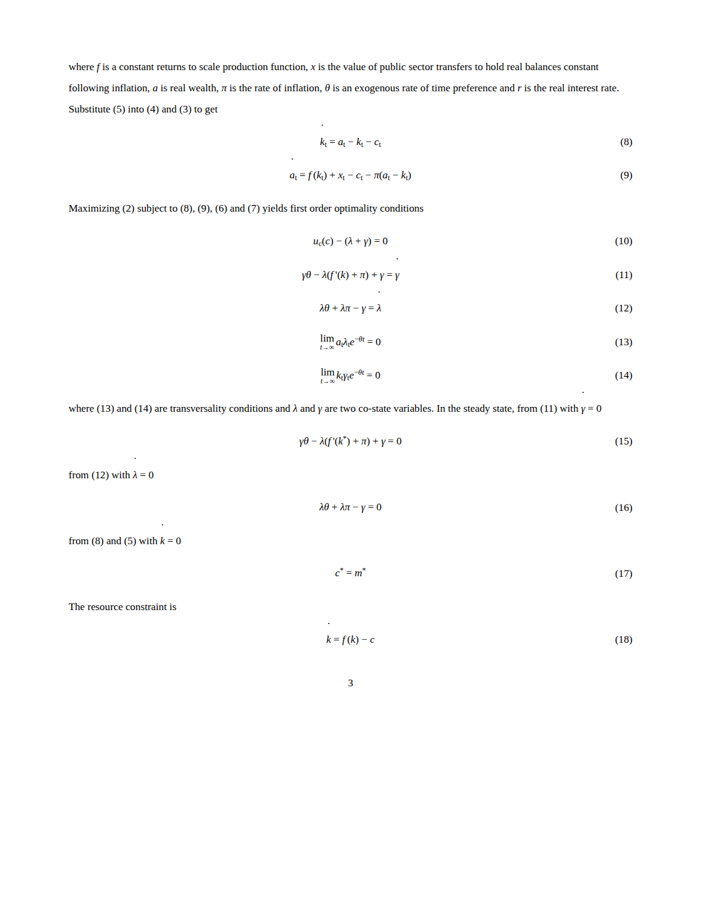where f is a constant returns to scale production function, x is the value of public sector transfers to hold real balances constant following inflation, a is real wealth, π is the rate of inflation, θ is an exogenous rate of time preference and r is the real interest rate. Substitute (5) into (4) and (3) to get
kt = at − kt − ct (8)
at = f (kt) + xt − ct − π(at − kt) (9)
Maximizing (2) subject to (8), (9), (6) and (7) yields first order optimality conditions
uc(c) − (λ + γ) = 0 (10)
γθ − λ(f '(k) + π) + γ = γ (11)
λθ + λπ − γ = λ (12)
lim t→∞atλte−θt = 0 (13)
lim t→∞ktγte−θt = 0 (14)
where (13) and (14) are transversality conditions and λ and γ are two co-state variables. In the steady state, from (11) with γ = 0
γθ − λ(f '(k*) + π) + γ = 0 (15)
from (12) with λ = 0
λθ + λπ − γ = 0 (16)
from (8) and (5) with k = 0
c* = m* (17)
The resource constraint is
k = f (k) − c (18)
3